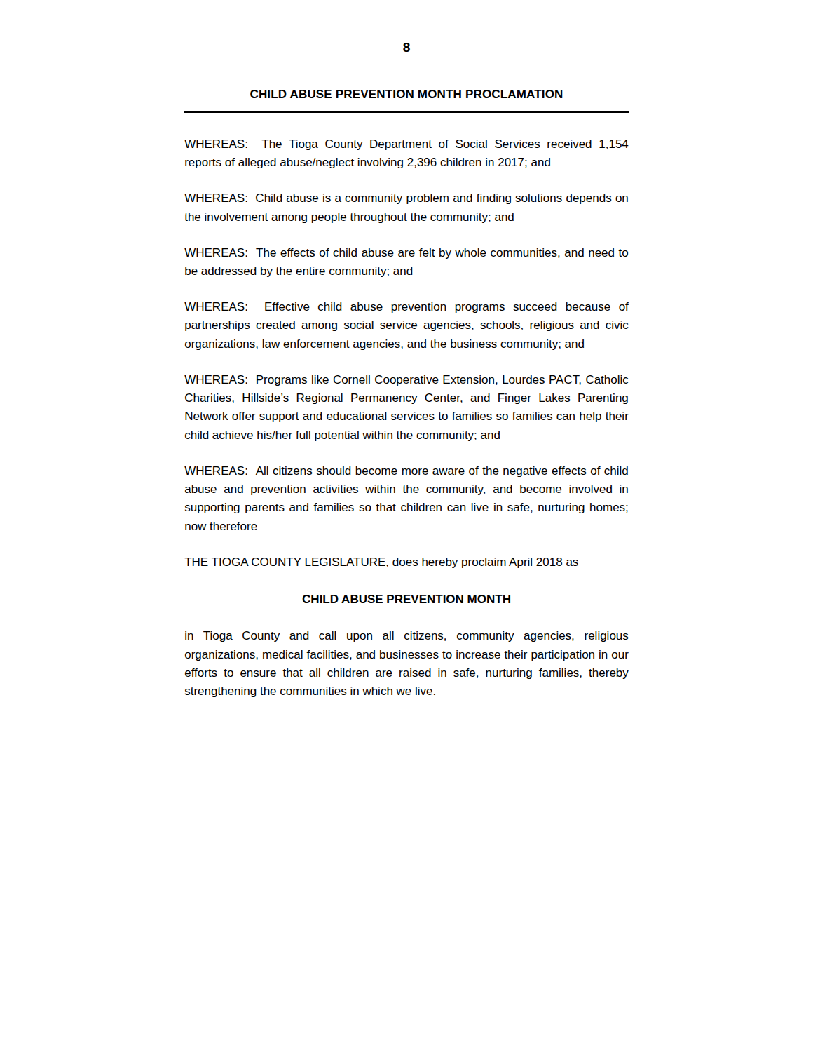8
CHILD ABUSE PREVENTION MONTH PROCLAMATION
WHEREAS: The Tioga County Department of Social Services received 1,154 reports of alleged abuse/neglect involving 2,396 children in 2017; and
WHEREAS: Child abuse is a community problem and finding solutions depends on the involvement among people throughout the community; and
WHEREAS: The effects of child abuse are felt by whole communities, and need to be addressed by the entire community; and
WHEREAS: Effective child abuse prevention programs succeed because of partnerships created among social service agencies, schools, religious and civic organizations, law enforcement agencies, and the business community; and
WHEREAS: Programs like Cornell Cooperative Extension, Lourdes PACT, Catholic Charities, Hillside’s Regional Permanency Center, and Finger Lakes Parenting Network offer support and educational services to families so families can help their child achieve his/her full potential within the community; and
WHEREAS: All citizens should become more aware of the negative effects of child abuse and prevention activities within the community, and become involved in supporting parents and families so that children can live in safe, nurturing homes; now therefore
THE TIOGA COUNTY LEGISLATURE, does hereby proclaim April 2018 as
CHILD ABUSE PREVENTION MONTH
in Tioga County and call upon all citizens, community agencies, religious organizations, medical facilities, and businesses to increase their participation in our efforts to ensure that all children are raised in safe, nurturing families, thereby strengthening the communities in which we live.